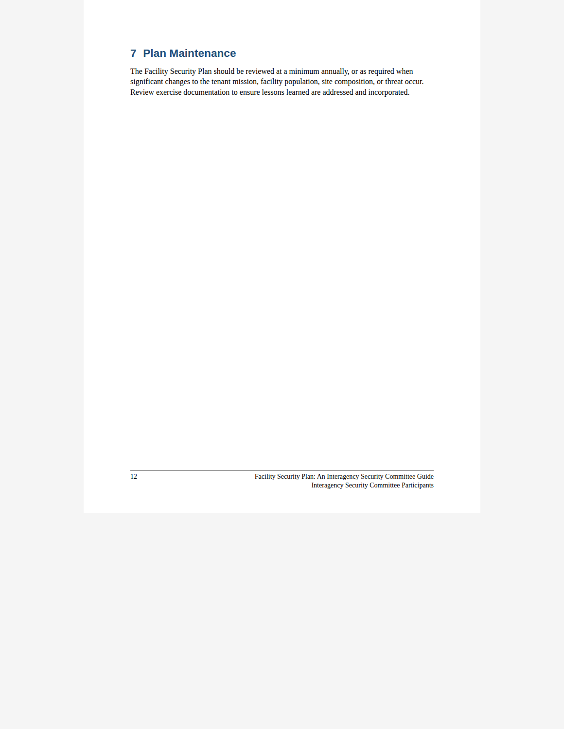7 Plan Maintenance
The Facility Security Plan should be reviewed at a minimum annually, or as required when significant changes to the tenant mission, facility population, site composition, or threat occur. Review exercise documentation to ensure lessons learned are addressed and incorporated.
12
Facility Security Plan: An Interagency Security Committee Guide Interagency Security Committee Participants